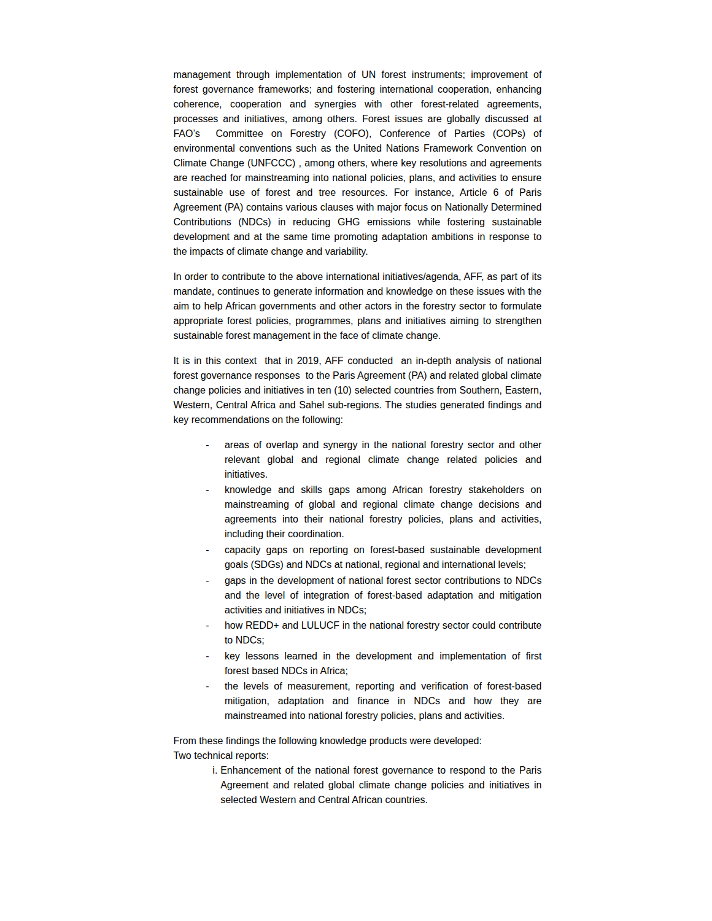management through implementation of UN forest instruments; improvement of forest governance frameworks; and fostering international cooperation, enhancing coherence, cooperation and synergies with other forest-related agreements, processes and initiatives, among others. Forest issues are globally discussed at FAO’s Committee on Forestry (COFO), Conference of Parties (COPs) of environmental conventions such as the United Nations Framework Convention on Climate Change (UNFCCC) , among others, where key resolutions and agreements are reached for mainstreaming into national policies, plans, and activities to ensure sustainable use of forest and tree resources. For instance, Article 6 of Paris Agreement (PA) contains various clauses with major focus on Nationally Determined Contributions (NDCs) in reducing GHG emissions while fostering sustainable development and at the same time promoting adaptation ambitions in response to the impacts of climate change and variability.
In order to contribute to the above international initiatives/agenda, AFF, as part of its mandate, continues to generate information and knowledge on these issues with the aim to help African governments and other actors in the forestry sector to formulate appropriate forest policies, programmes, plans and initiatives aiming to strengthen sustainable forest management in the face of climate change.
It is in this context that in 2019, AFF conducted an in-depth analysis of national forest governance responses to the Paris Agreement (PA) and related global climate change policies and initiatives in ten (10) selected countries from Southern, Eastern, Western, Central Africa and Sahel sub-regions. The studies generated findings and key recommendations on the following:
areas of overlap and synergy in the national forestry sector and other relevant global and regional climate change related policies and initiatives.
knowledge and skills gaps among African forestry stakeholders on mainstreaming of global and regional climate change decisions and agreements into their national forestry policies, plans and activities, including their coordination.
capacity gaps on reporting on forest-based sustainable development goals (SDGs) and NDCs at national, regional and international levels;
gaps in the development of national forest sector contributions to NDCs and the level of integration of forest-based adaptation and mitigation activities and initiatives in NDCs;
how REDD+ and LULUCF in the national forestry sector could contribute to NDCs;
key lessons learned in the development and implementation of first forest based NDCs in Africa;
the levels of measurement, reporting and verification of forest-based mitigation, adaptation and finance in NDCs and how they are mainstreamed into national forestry policies, plans and activities.
From these findings the following knowledge products were developed:
Two technical reports:
Enhancement of the national forest governance to respond to the Paris Agreement and related global climate change policies and initiatives in selected Western and Central African countries.